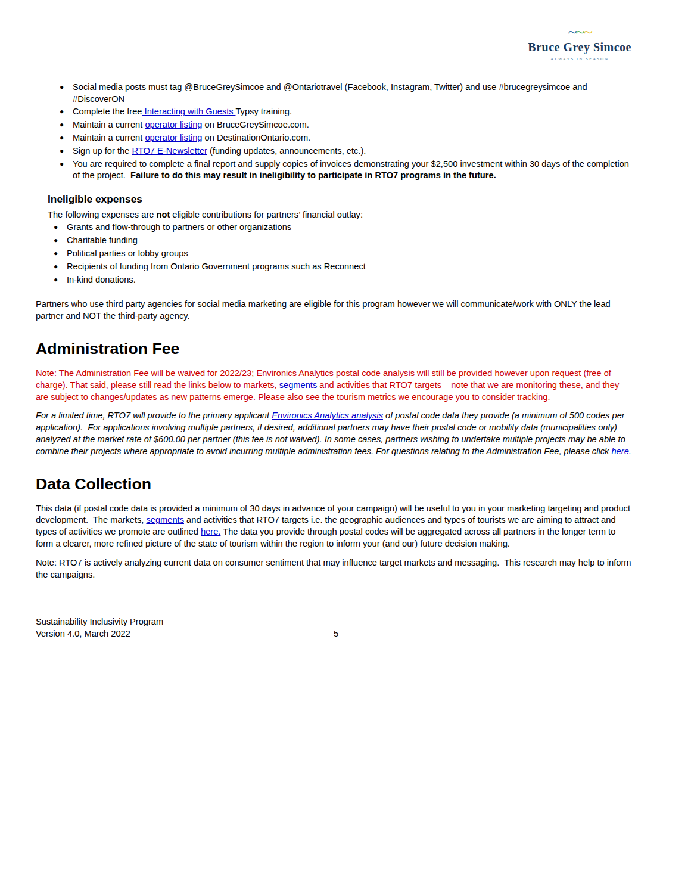~~~
Bruce Grey Simcoe
ALWAYS IN SEASON
Social media posts must tag @BruceGreySimcoe and @Ontariotravel (Facebook, Instagram, Twitter) and use #brucegreysimcoe and #DiscoverON
Complete the free Interacting with Guests Typsy training.
Maintain a current operator listing on BruceGreySimcoe.com.
Maintain a current operator listing on DestinationOntario.com.
Sign up for the RTO7 E-Newsletter (funding updates, announcements, etc.).
You are required to complete a final report and supply copies of invoices demonstrating your $2,500 investment within 30 days of the completion of the project. Failure to do this may result in ineligibility to participate in RTO7 programs in the future.
Ineligible expenses
The following expenses are not eligible contributions for partners’ financial outlay:
Grants and flow-through to partners or other organizations
Charitable funding
Political parties or lobby groups
Recipients of funding from Ontario Government programs such as Reconnect
In-kind donations.
Partners who use third party agencies for social media marketing are eligible for this program however we will communicate/work with ONLY the lead partner and NOT the third-party agency.
Administration Fee
Note: The Administration Fee will be waived for 2022/23; Environics Analytics postal code analysis will still be provided however upon request (free of charge). That said, please still read the links below to markets, segments and activities that RTO7 targets – note that we are monitoring these, and they are subject to changes/updates as new patterns emerge. Please also see the tourism metrics we encourage you to consider tracking.
For a limited time, RTO7 will provide to the primary applicant Environics Analytics analysis of postal code data they provide (a minimum of 500 codes per application). For applications involving multiple partners, if desired, additional partners may have their postal code or mobility data (municipalities only) analyzed at the market rate of $600.00 per partner (this fee is not waived). In some cases, partners wishing to undertake multiple projects may be able to combine their projects where appropriate to avoid incurring multiple administration fees. For questions relating to the Administration Fee, please click here.
Data Collection
This data (if postal code data is provided a minimum of 30 days in advance of your campaign) will be useful to you in your marketing targeting and product development. The markets, segments and activities that RTO7 targets i.e. the geographic audiences and types of tourists we are aiming to attract and types of activities we promote are outlined here. The data you provide through postal codes will be aggregated across all partners in the longer term to form a clearer, more refined picture of the state of tourism within the region to inform your (and our) future decision making.
Note: RTO7 is actively analyzing current data on consumer sentiment that may influence target markets and messaging. This research may help to inform the campaigns.
Sustainability Inclusivity Program
Version 4.0, March 2022 5